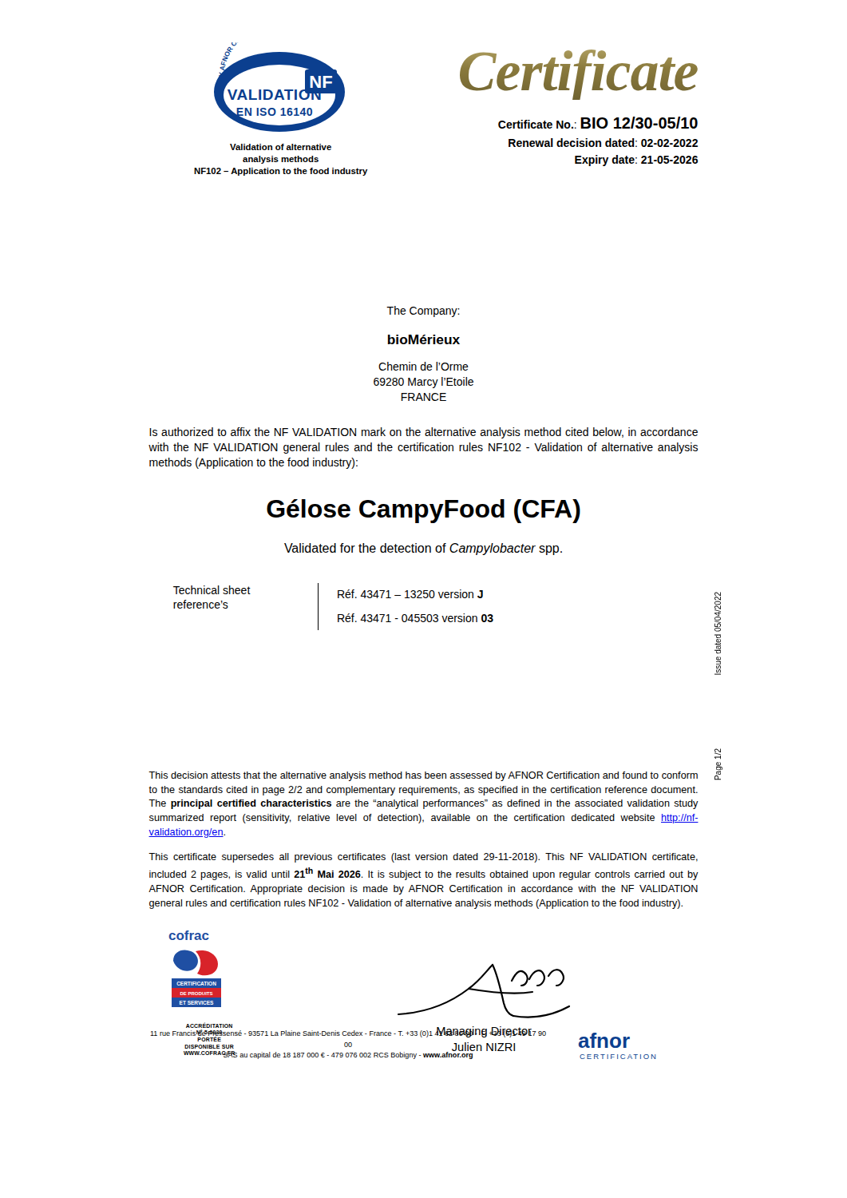NF BY AFNOR CERTIFICATION VALIDATION EN ISO 16140
Validation of alternative
analysis methods
NF102 – Application to the food industry
Certificate
Certificate No.: BIO 12/30-05/10
Renewal decision dated: 02-02-2022
Expiry date: 21-05-2026
The Company:
bioMérieux
Chemin de l’Orme
69280 Marcy l’Etoile
FRANCE
Is authorized to affix the NF VALIDATION mark on the alternative analysis method cited below, in accordance with the NF VALIDATION general rules and the certification rules NF102 - Validation of alternative analysis methods (Application to the food industry):
Gélose CampyFood (CFA)
Validated for the detection of Campylobacter spp.
Technical sheet
reference’s
Réf. 43471 – 13250 version J
Réf. 43471 - 045503 version 03
This decision attests that the alternative analysis method has been assessed by AFNOR Certification and found to conform to the standards cited in page 2/2 and complementary requirements, as specified in the certification reference document. The principal certified characteristics are the “analytical performances” as defined in the associated validation study summarized report (sensitivity, relative level of detection), available on the certification dedicated website http://nf-validation.org/en.
This certificate supersedes all previous certificates (last version dated 29-11-2018). This NF VALIDATION certificate, included 2 pages, is valid until 21th Mai 2026. It is subject to the results obtained upon regular controls carried out by AFNOR Certification. Appropriate decision is made by AFNOR Certification in accordance with the NF VALIDATION general rules and certification rules NF102 - Validation of alternative analysis methods (Application to the food industry).
cofrac CERTIFICATION DE PRODUITS ET SERVICES
ACCRÉDITATION
N° 5-0030
PORTÉE
DISPONIBLE SUR
WWW.COFRAC.FR
Managing Director
Julien NIZRI
Issue dated 05/04/2022
Page 1/2
11 rue Francis de Pressensé - 93571 La Plaine Saint-Denis Cedex - France - T. +33 (0)1 41 62 80 00 - F. +33 (0)1 49 17 90 00
SAS au capital de 18 187 000 € - 479 076 002 RCS Bobigny - www.afnor.org
afnor CERTIFICATION